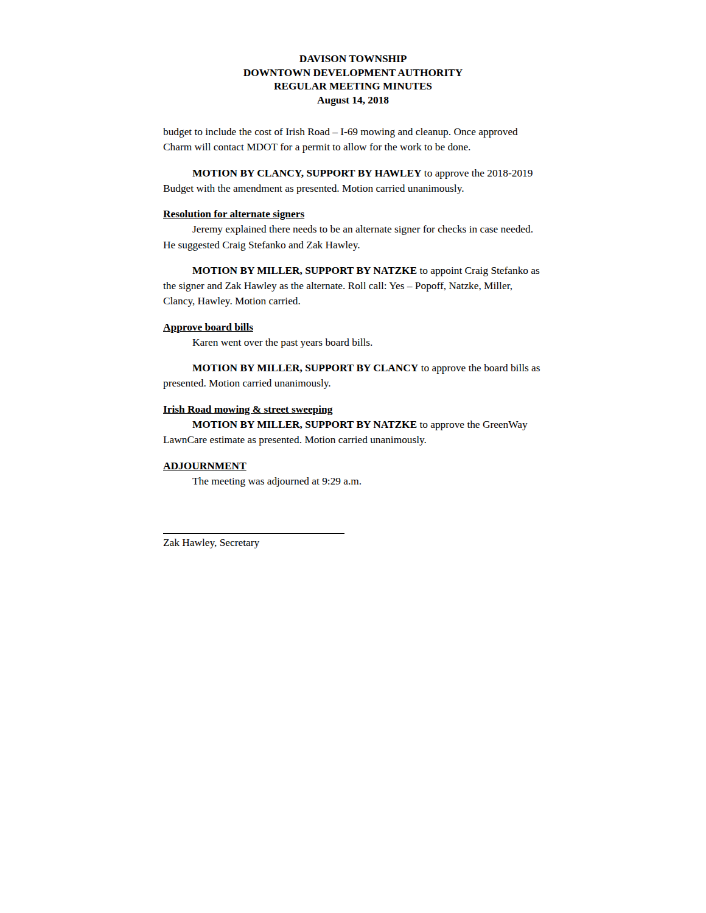DAVISON TOWNSHIP
DOWNTOWN DEVELOPMENT AUTHORITY
REGULAR MEETING MINUTES
August 14, 2018
budget to include the cost of Irish Road – I-69 mowing and cleanup. Once approved Charm will contact MDOT for a permit to allow for the work to be done.
MOTION BY CLANCY, SUPPORT BY HAWLEY to approve the 2018-2019 Budget with the amendment as presented. Motion carried unanimously.
Resolution for alternate signers
Jeremy explained there needs to be an alternate signer for checks in case needed. He suggested Craig Stefanko and Zak Hawley.
MOTION BY MILLER, SUPPORT BY NATZKE to appoint Craig Stefanko as the signer and Zak Hawley as the alternate. Roll call: Yes – Popoff, Natzke, Miller, Clancy, Hawley. Motion carried.
Approve board bills
Karen went over the past years board bills.
MOTION BY MILLER, SUPPORT BY CLANCY to approve the board bills as presented. Motion carried unanimously.
Irish Road mowing & street sweeping
MOTION BY MILLER, SUPPORT BY NATZKE to approve the GreenWay LawnCare estimate as presented. Motion carried unanimously.
ADJOURNMENT
The meeting was adjourned at 9:29 a.m.
Zak Hawley, Secretary